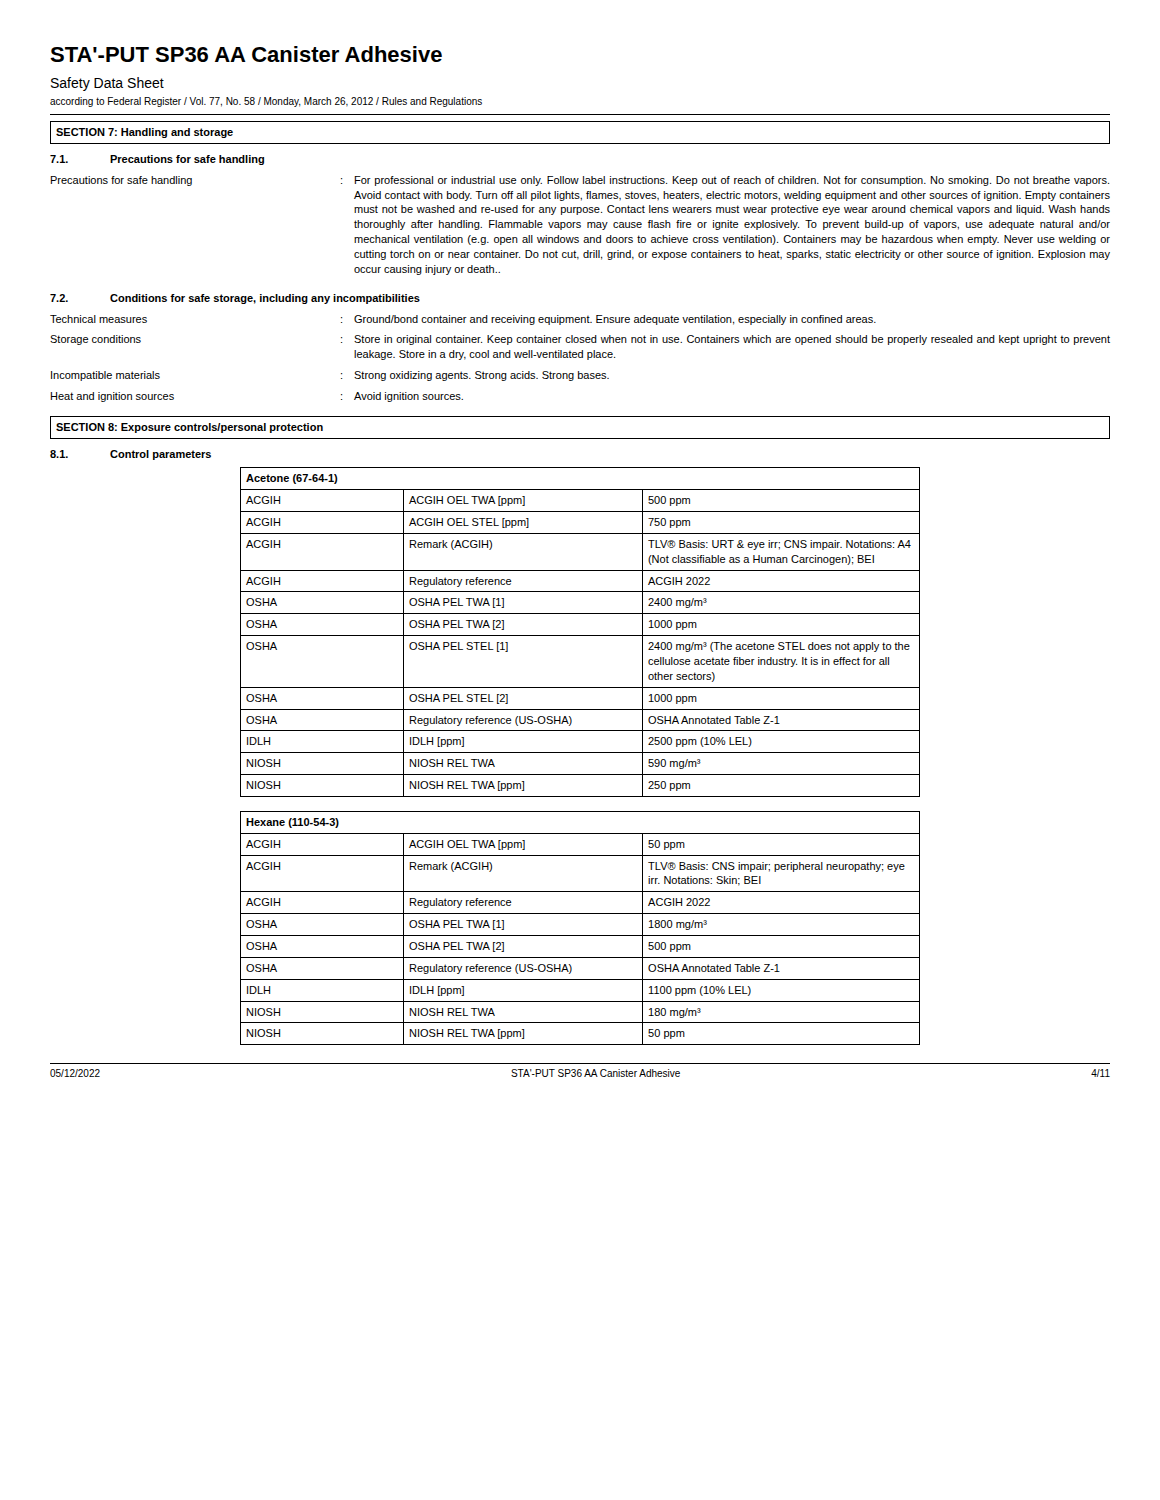STA'-PUT SP36 AA Canister Adhesive
Safety Data Sheet
according to Federal Register / Vol. 77, No. 58 / Monday, March 26, 2012 / Rules and Regulations
SECTION 7: Handling and storage
7.1. Precautions for safe handling
| Precautions for safe handling | : | For professional or industrial use only. Follow label instructions. Keep out of reach of children. Not for consumption. No smoking. Do not breathe vapors. Avoid contact with body. Turn off all pilot lights, flames, stoves, heaters, electric motors, welding equipment and other sources of ignition. Empty containers must not be washed and re-used for any purpose. Contact lens wearers must wear protective eye wear around chemical vapors and liquid. Wash hands thoroughly after handling. Flammable vapors may cause flash fire or ignite explosively. To prevent build-up of vapors, use adequate natural and/or mechanical ventilation (e.g. open all windows and doors to achieve cross ventilation). Containers may be hazardous when empty. Never use welding or cutting torch on or near container. Do not cut, drill, grind, or expose containers to heat, sparks, static electricity or other source of ignition. Explosion may occur causing injury or death.. |
7.2. Conditions for safe storage, including any incompatibilities
| Technical measures | : | Ground/bond container and receiving equipment. Ensure adequate ventilation, especially in confined areas. |
| Storage conditions | : | Store in original container. Keep container closed when not in use. Containers which are opened should be properly resealed and kept upright to prevent leakage. Store in a dry, cool and well-ventilated place. |
| Incompatible materials | : | Strong oxidizing agents. Strong acids. Strong bases. |
| Heat and ignition sources | : | Avoid ignition sources. |
SECTION 8: Exposure controls/personal protection
8.1. Control parameters
| Acetone (67-64-1) |
| --- |
| ACGIH | ACGIH OEL TWA [ppm] | 500 ppm |
| ACGIH | ACGIH OEL STEL [ppm] | 750 ppm |
| ACGIH | Remark (ACGIH) | TLV® Basis: URT & eye irr; CNS impair. Notations: A4 (Not classifiable as a Human Carcinogen); BEI |
| ACGIH | Regulatory reference | ACGIH 2022 |
| OSHA | OSHA PEL TWA [1] | 2400 mg/m³ |
| OSHA | OSHA PEL TWA [2] | 1000 ppm |
| OSHA | OSHA PEL STEL [1] | 2400 mg/m³ (The acetone STEL does not apply to the cellulose acetate fiber industry. It is in effect for all other sectors) |
| OSHA | OSHA PEL STEL [2] | 1000 ppm |
| OSHA | Regulatory reference (US-OSHA) | OSHA Annotated Table Z-1 |
| IDLH | IDLH [ppm] | 2500 ppm (10% LEL) |
| NIOSH | NIOSH REL TWA | 590 mg/m³ |
| NIOSH | NIOSH REL TWA [ppm] | 250 ppm |
| Hexane (110-54-3) |
| --- |
| ACGIH | ACGIH OEL TWA [ppm] | 50 ppm |
| ACGIH | Remark (ACGIH) | TLV® Basis: CNS impair; peripheral neuropathy; eye irr. Notations: Skin; BEI |
| ACGIH | Regulatory reference | ACGIH 2022 |
| OSHA | OSHA PEL TWA [1] | 1800 mg/m³ |
| OSHA | OSHA PEL TWA [2] | 500 ppm |
| OSHA | Regulatory reference (US-OSHA) | OSHA Annotated Table Z-1 |
| IDLH | IDLH [ppm] | 1100 ppm (10% LEL) |
| NIOSH | NIOSH REL TWA | 180 mg/m³ |
| NIOSH | NIOSH REL TWA [ppm] | 50 ppm |
05/12/2022
STA'-PUT SP36 AA Canister Adhesive
4/11